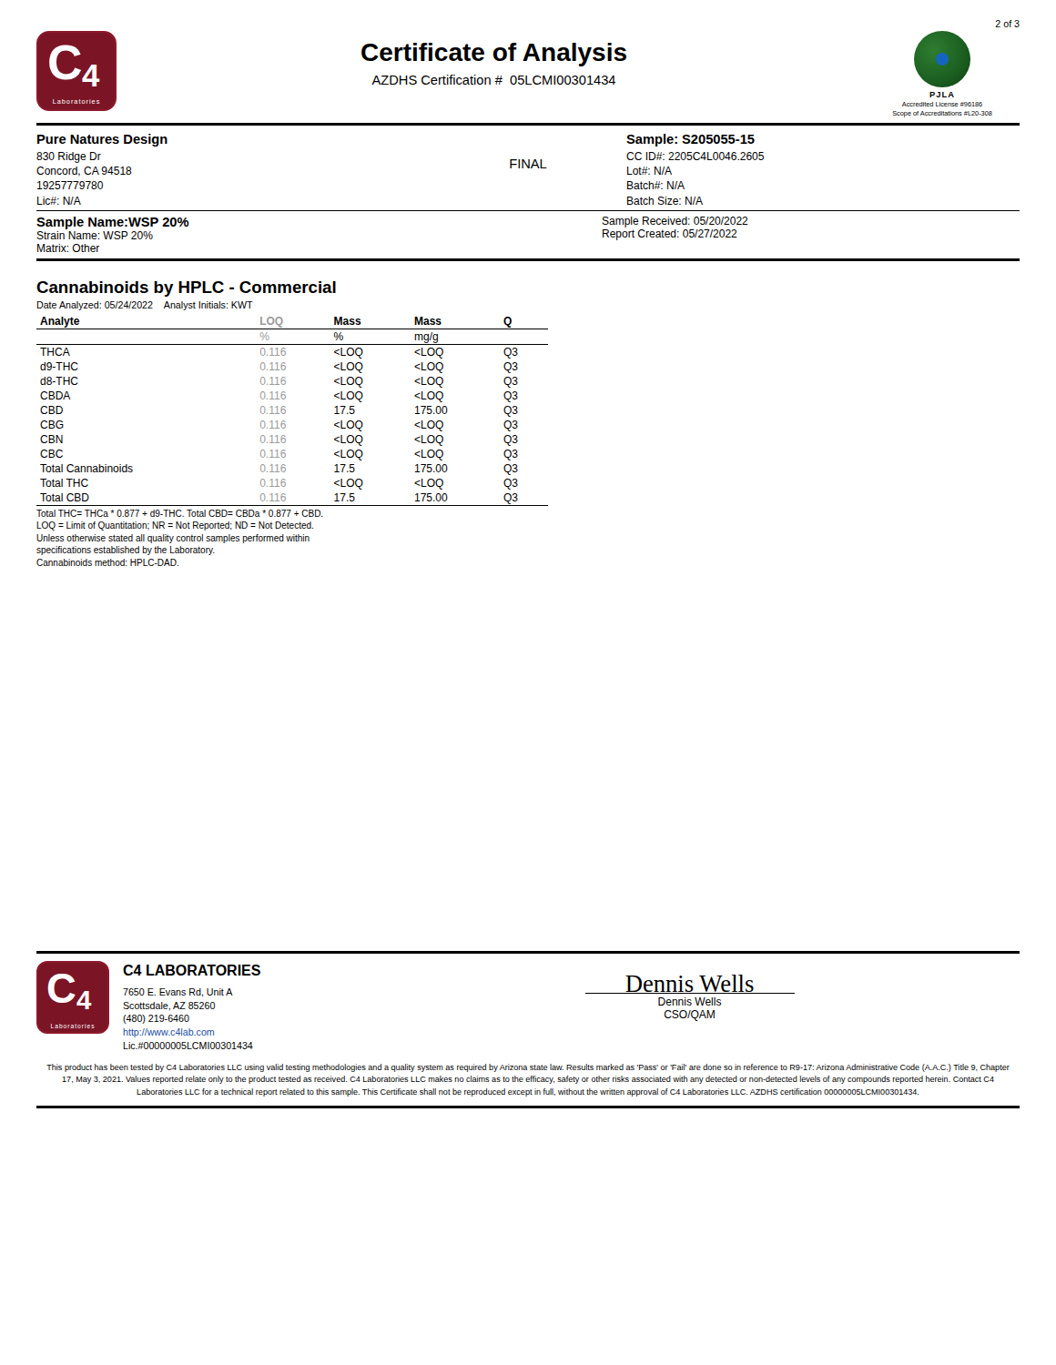2 of 3
C 4 Laboratories
Certificate of Analysis
AZDHS Certification # 05LCMI00301434
PJLA
Accredited License #96186
Scope of Accreditations #L20-308
Pure Natures Design
830 Ridge Dr
Concord, CA 94518
19257779780
Lic#: N/A
FINAL
Sample: S205055-15
CC ID#: 2205C4L0046.2605
Lot#: N/A
Batch#: N/A
Batch Size: N/A
Sample Name:WSP 20%
Strain Name: WSP 20%
Matrix: Other
Sample Received: 05/20/2022
Report Created: 05/27/2022
Cannabinoids by HPLC - Commercial
Date Analyzed: 05/24/2022 Analyst Initials: KWT
| Analyte | LOQ | Mass | Mass | Q |
| --- | --- | --- | --- | --- |
| | % | % | mg/g | |
| THCA | 0.116 | <LOQ | <LOQ | Q3 |
| d9-THC | 0.116 | <LOQ | <LOQ | Q3 |
| d8-THC | 0.116 | <LOQ | <LOQ | Q3 |
| CBDA | 0.116 | <LOQ | <LOQ | Q3 |
| CBD | 0.116 | 17.5 | 175.00 | Q3 |
| CBG | 0.116 | <LOQ | <LOQ | Q3 |
| CBN | 0.116 | <LOQ | <LOQ | Q3 |
| CBC | 0.116 | <LOQ | <LOQ | Q3 |
| Total Cannabinoids | 0.116 | 17.5 | 175.00 | Q3 |
| Total THC | 0.116 | <LOQ | <LOQ | Q3 |
| Total CBD | 0.116 | 17.5 | 175.00 | Q3 |
Total THC= THCa * 0.877 + d9-THC. Total CBD= CBDa * 0.877 + CBD.
LOQ = Limit of Quantitation; NR = Not Reported; ND = Not Detected.
Unless otherwise stated all quality control samples performed within
specifications established by the Laboratory.
Cannabinoids method: HPLC-DAD.
C 4 Laboratories
C4 LABORATORIES
7650 E. Evans Rd, Unit A
Scottsdale, AZ 85260
(480) 219-6460
http://www.c4lab.com
Lic.#00000005LCMI00301434
Dennis Wells
Dennis Wells
CSO/QAM
This product has been tested by C4 Laboratories LLC using valid testing methodologies and a quality system as required by Arizona state law. Results marked as 'Pass' or 'Fail' are done so in reference to R9-17: Arizona Administrative Code (A.A.C.) Title 9, Chapter 17, May 3, 2021. Values reported relate only to the product tested as received. C4 Laboratories LLC makes no claims as to the efficacy, safety or other risks associated with any detected or non-detected levels of any compounds reported herein. Contact C4 Laboratories LLC for a technical report related to this sample. This Certificate shall not be reproduced except in full, without the written approval of C4 Laboratories LLC. AZDHS certification 00000005LCMI00301434.